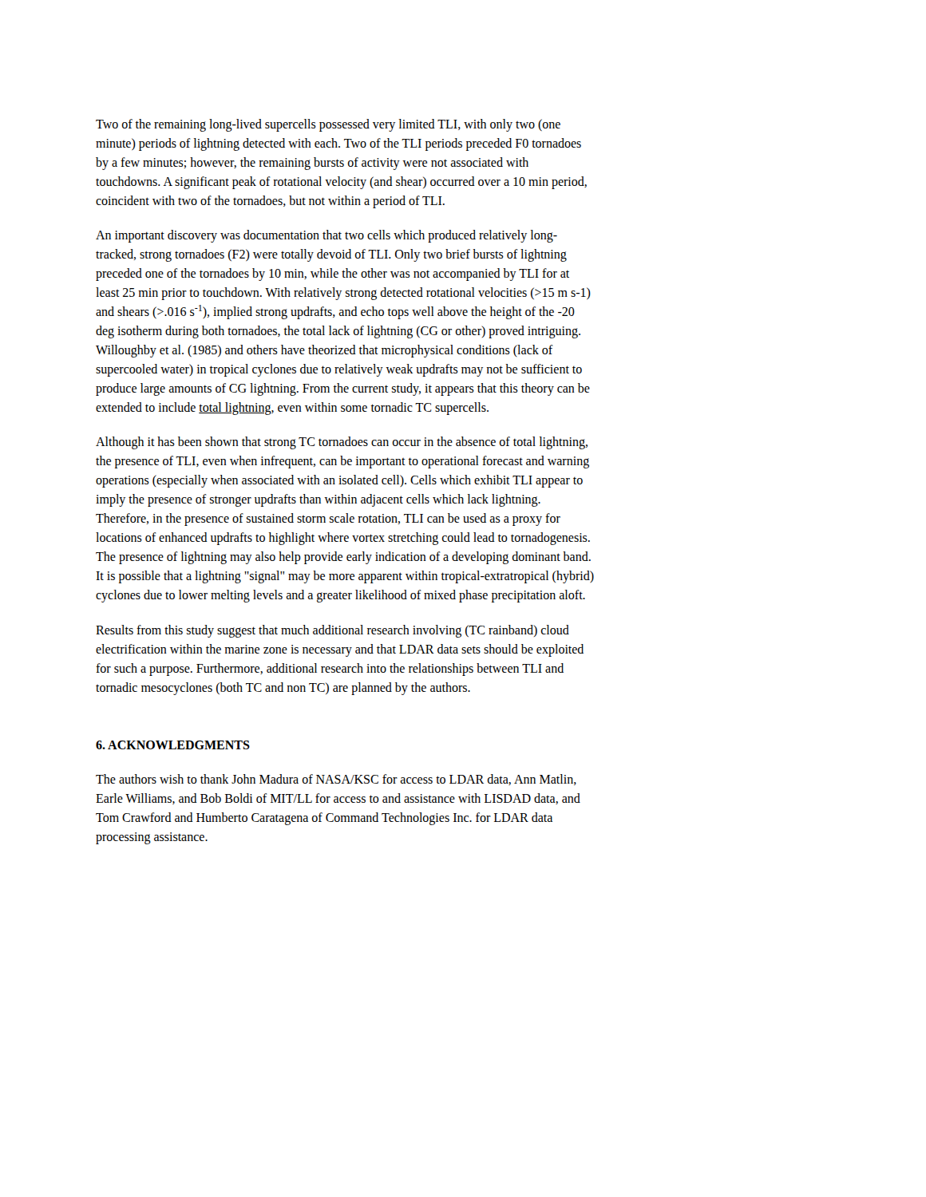Two of the remaining long-lived supercells possessed very limited TLI, with only two (one minute) periods of lightning detected with each. Two of the TLI periods preceded F0 tornadoes by a few minutes; however, the remaining bursts of activity were not associated with touchdowns. A significant peak of rotational velocity (and shear) occurred over a 10 min period, coincident with two of the tornadoes, but not within a period of TLI.
An important discovery was documentation that two cells which produced relatively long-tracked, strong tornadoes (F2) were totally devoid of TLI. Only two brief bursts of lightning preceded one of the tornadoes by 10 min, while the other was not accompanied by TLI for at least 25 min prior to touchdown. With relatively strong detected rotational velocities (>15 m s-1) and shears (>.016 s-1), implied strong updrafts, and echo tops well above the height of the -20 deg isotherm during both tornadoes, the total lack of lightning (CG or other) proved intriguing. Willoughby et al. (1985) and others have theorized that microphysical conditions (lack of supercooled water) in tropical cyclones due to relatively weak updrafts may not be sufficient to produce large amounts of CG lightning. From the current study, it appears that this theory can be extended to include total lightning, even within some tornadic TC supercells.
Although it has been shown that strong TC tornadoes can occur in the absence of total lightning, the presence of TLI, even when infrequent, can be important to operational forecast and warning operations (especially when associated with an isolated cell). Cells which exhibit TLI appear to imply the presence of stronger updrafts than within adjacent cells which lack lightning. Therefore, in the presence of sustained storm scale rotation, TLI can be used as a proxy for locations of enhanced updrafts to highlight where vortex stretching could lead to tornadogenesis. The presence of lightning may also help provide early indication of a developing dominant band. It is possible that a lightning "signal" may be more apparent within tropical-extratropical (hybrid) cyclones due to lower melting levels and a greater likelihood of mixed phase precipitation aloft.
Results from this study suggest that much additional research involving (TC rainband) cloud electrification within the marine zone is necessary and that LDAR data sets should be exploited for such a purpose. Furthermore, additional research into the relationships between TLI and tornadic mesocyclones (both TC and non TC) are planned by the authors.
6. ACKNOWLEDGMENTS
The authors wish to thank John Madura of NASA/KSC for access to LDAR data, Ann Matlin, Earle Williams, and Bob Boldi of MIT/LL for access to and assistance with LISDAD data, and Tom Crawford and Humberto Caratagena of Command Technologies Inc. for LDAR data processing assistance.